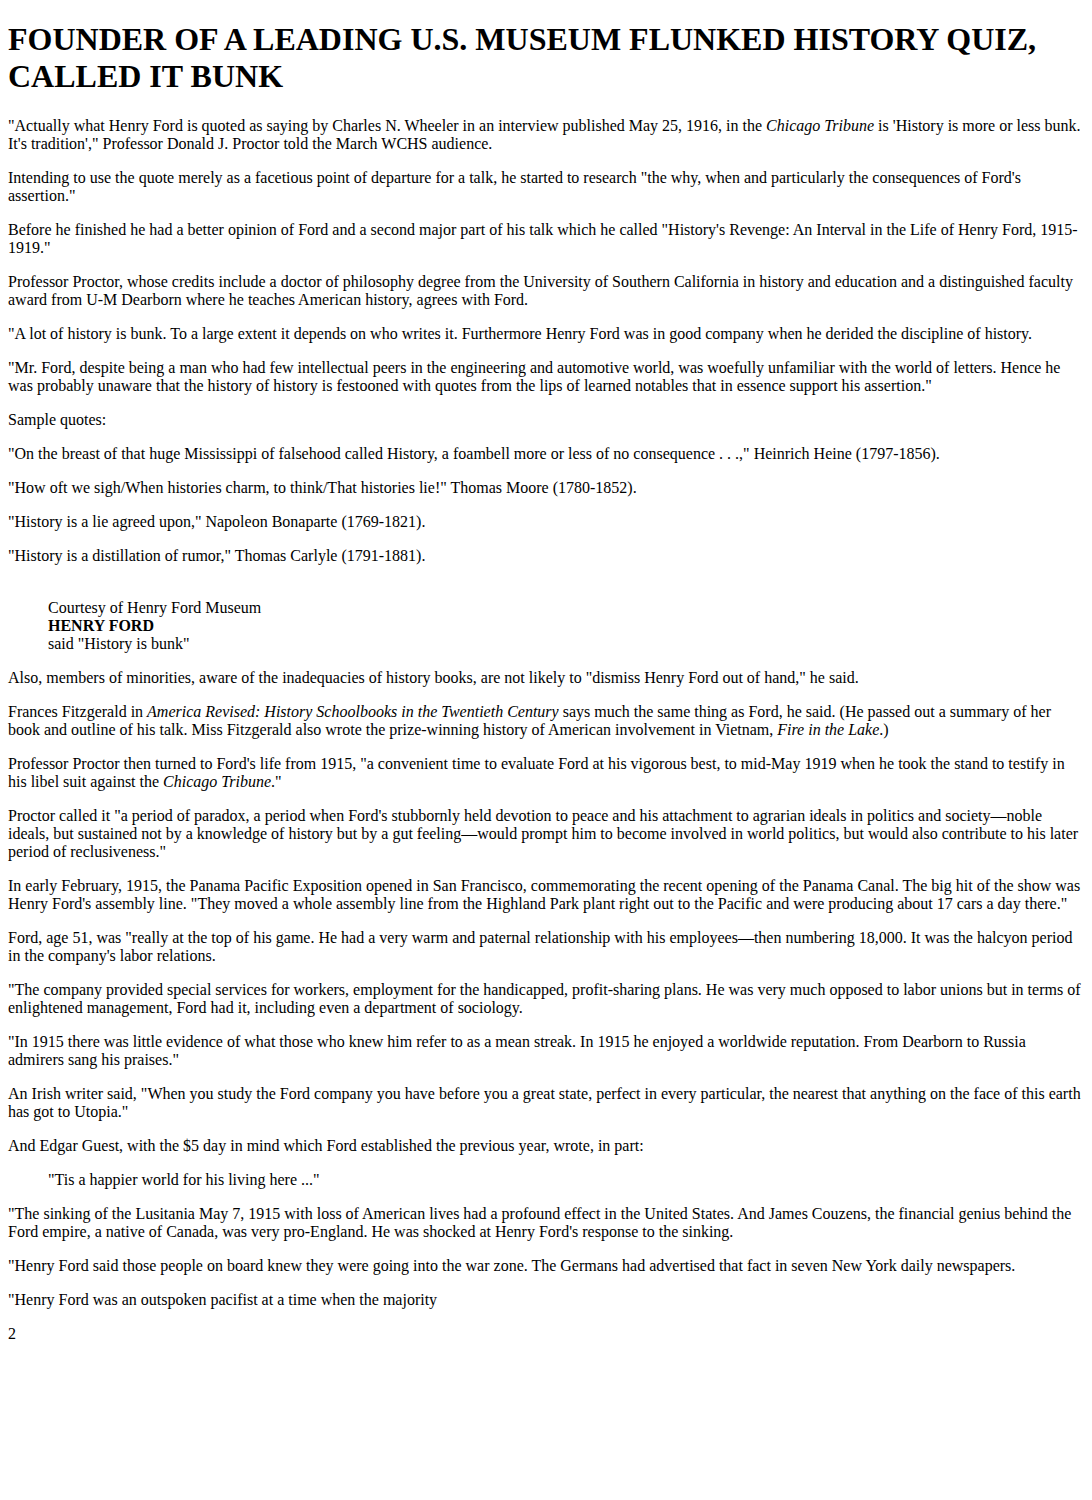FOUNDER OF A LEADING U.S. MUSEUM FLUNKED HISTORY QUIZ, CALLED IT BUNK
"Actually what Henry Ford is quoted as saying by Charles N. Wheeler in an interview published May 25, 1916, in the Chicago Tribune is 'History is more or less bunk. It's tradition'," Professor Donald J. Proctor told the March WCHS audience.
Intending to use the quote merely as a facetious point of departure for a talk, he started to research "the why, when and particularly the consequences of Ford's assertion."
Before he finished he had a better opinion of Ford and a second major part of his talk which he called "History's Revenge: An Interval in the Life of Henry Ford, 1915-1919."
Professor Proctor, whose credits include a doctor of philosophy degree from the University of Southern California in history and education and a distinguished faculty award from U-M Dearborn where he teaches American history, agrees with Ford.
"A lot of history is bunk. To a large extent it depends on who writes it. Furthermore Henry Ford was in good company when he derided the discipline of history.
"Mr. Ford, despite being a man who had few intellectual peers in the engineering and automotive world, was woefully unfamiliar with the world of letters. Hence he was probably unaware that the history of history is festooned with quotes from the lips of learned notables that in essence support his assertion."
Sample quotes:
"On the breast of that huge Mississippi of falsehood called History, a foambell more or less of no consequence . . .," Heinrich Heine (1797-1856).
"How oft we sigh/When histories charm, to think/That histories lie!" Thomas Moore (1780-1852).
"History is a lie agreed upon," Napoleon Bonaparte (1769-1821).
"History is a distillation of rumor," Thomas Carlyle (1791-1881).
Courtesy of Henry Ford Museum
HENRY FORD
said "History is bunk"
Also, members of minorities, aware of the inadequacies of history books, are not likely to "dismiss Henry Ford out of hand," he said.
Frances Fitzgerald in America Revised: History Schoolbooks in the Twentieth Century says much the same thing as Ford, he said. (He passed out a summary of her book and outline of his talk. Miss Fitzgerald also wrote the prize-winning history of American involvement in Vietnam, Fire in the Lake.)
Professor Proctor then turned to Ford's life from 1915, "a convenient time to evaluate Ford at his vigorous best, to mid-May 1919 when he took the stand to testify in his libel suit against the Chicago Tribune."
Proctor called it "a period of paradox, a period when Ford's stubbornly held devotion to peace and his attachment to agrarian ideals in politics and society—noble ideals, but sustained not by a knowledge of history but by a gut feeling—would prompt him to become involved in world politics, but would also contribute to his later period of reclusiveness."
In early February, 1915, the Panama Pacific Exposition opened in San Francisco, commemorating the recent opening of the Panama Canal. The big hit of the show was Henry Ford's assembly line. "They moved a whole assembly line from the Highland Park plant right out to the Pacific and were producing about 17 cars a day there."
Ford, age 51, was "really at the top of his game. He had a very warm and paternal relationship with his employees—then numbering 18,000. It was the halcyon period in the company's labor relations.
"The company provided special services for workers, employment for the handicapped, profit-sharing plans. He was very much opposed to labor unions but in terms of enlightened management, Ford had it, including even a department of sociology.
"In 1915 there was little evidence of what those who knew him refer to as a mean streak. In 1915 he enjoyed a worldwide reputation. From Dearborn to Russia admirers sang his praises."
An Irish writer said, "When you study the Ford company you have before you a great state, perfect in every particular, the nearest that anything on the face of this earth has got to Utopia."
And Edgar Guest, with the $5 day in mind which Ford established the previous year, wrote, in part:
"Tis a happier world for his living here ..."
"The sinking of the Lusitania May 7, 1915 with loss of American lives had a profound effect in the United States. And James Couzens, the financial genius behind the Ford empire, a native of Canada, was very pro-England. He was shocked at Henry Ford's response to the sinking.
"Henry Ford said those people on board knew they were going into the war zone. The Germans had advertised that fact in seven New York daily newspapers.
"Henry Ford was an outspoken pacifist at a time when the majority
2